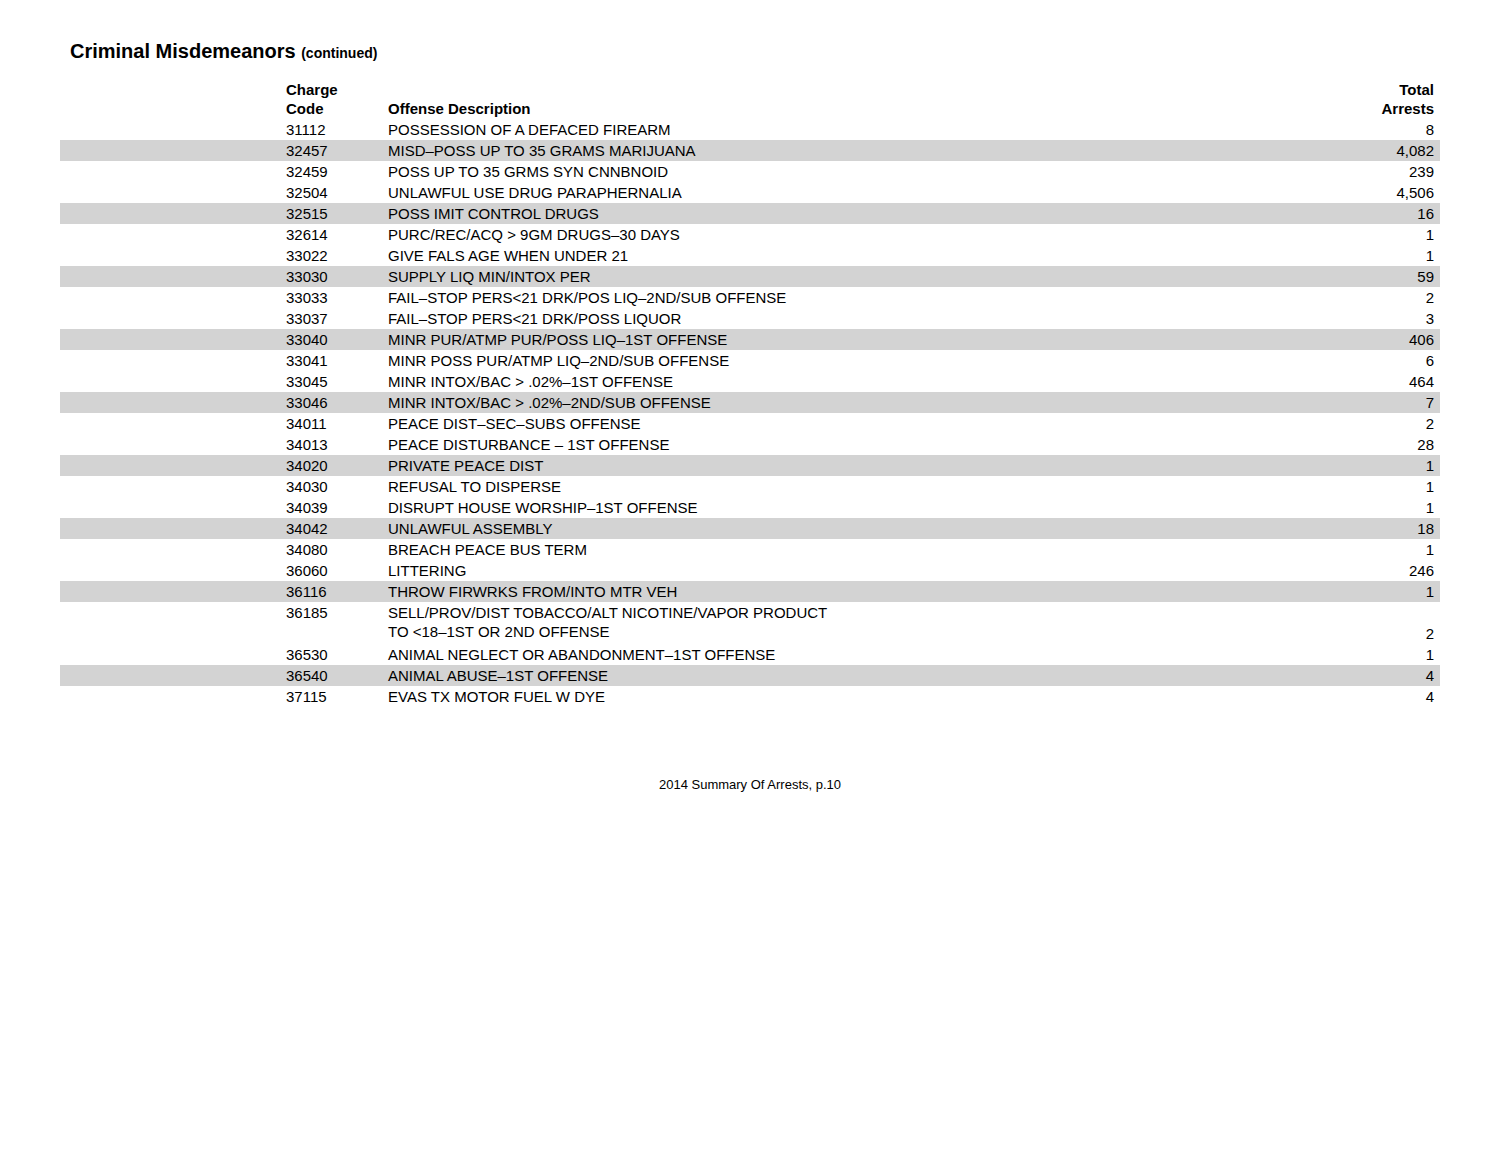Criminal Misdemeanors (continued)
| | Charge | | Total |
| --- | --- | --- | --- |
| | Code | Offense Description | Arrests |
| | 31112 | POSSESSION OF A DEFACED FIREARM | 8 |
| | 32457 | MISD–POSS UP TO 35 GRAMS MARIJUANA | 4,082 |
| | 32459 | POSS UP TO 35 GRMS SYN CNNBNOID | 239 |
| | 32504 | UNLAWFUL USE DRUG PARAPHERNALIA | 4,506 |
| | 32515 | POSS IMIT CONTROL DRUGS | 16 |
| | 32614 | PURC/REC/ACQ > 9GM DRUGS–30 DAYS | 1 |
| | 33022 | GIVE FALS AGE WHEN UNDER 21 | 1 |
| | 33030 | SUPPLY LIQ MIN/INTOX PER | 59 |
| | 33033 | FAIL–STOP PERS<21 DRK/POS LIQ–2ND/SUB OFFENSE | 2 |
| | 33037 | FAIL–STOP PERS<21 DRK/POSS LIQUOR | 3 |
| | 33040 | MINR PUR/ATMP PUR/POSS LIQ–1ST OFFENSE | 406 |
| | 33041 | MINR POSS PUR/ATMP LIQ–2ND/SUB OFFENSE | 6 |
| | 33045 | MINR INTOX/BAC > .02%–1ST OFFENSE | 464 |
| | 33046 | MINR INTOX/BAC > .02%–2ND/SUB OFFENSE | 7 |
| | 34011 | PEACE DIST–SEC–SUBS OFFENSE | 2 |
| | 34013 | PEACE DISTURBANCE – 1ST OFFENSE | 28 |
| | 34020 | PRIVATE PEACE DIST | 1 |
| | 34030 | REFUSAL TO DISPERSE | 1 |
| | 34039 | DISRUPT HOUSE WORSHIP–1ST OFFENSE | 1 |
| | 34042 | UNLAWFUL ASSEMBLY | 18 |
| | 34080 | BREACH PEACE BUS TERM | 1 |
| | 36060 | LITTERING | 246 |
| | 36116 | THROW FIRWRKS FROM/INTO MTR VEH | 1 |
| | 36185 | SELL/PROV/DIST TOBACCO/ALT NICOTINE/VAPOR PRODUCT TO <18–1ST OR 2ND OFFENSE | 2 |
| | 36530 | ANIMAL NEGLECT OR ABANDONMENT–1ST OFFENSE | 1 |
| | 36540 | ANIMAL ABUSE–1ST OFFENSE | 4 |
| | 37115 | EVAS TX MOTOR FUEL W DYE | 4 |
2014 Summary Of Arrests, p.10